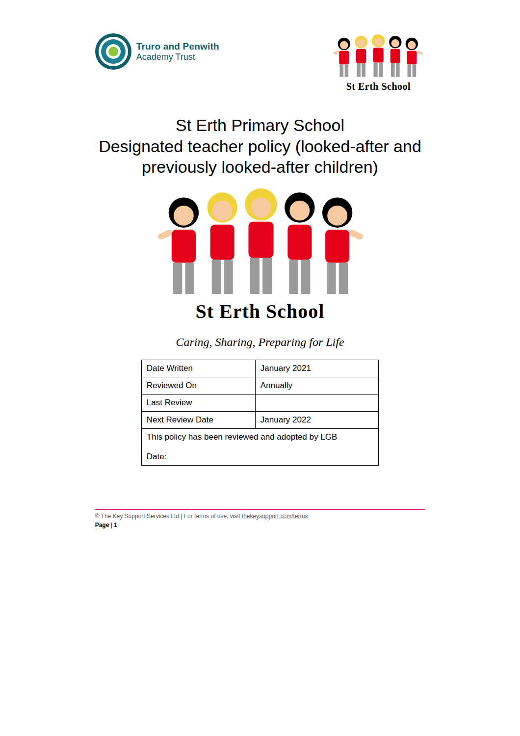Truro and Penwith
Academy Trust
St Erth School
St Erth Primary School Designated teacher policy (looked-after and previously looked-after children)
St Erth School
Caring, Sharing, Preparing for Life
| Date Written | January 2021 |
| Reviewed On | Annually |
| Last Review | |
| Next Review Date | January 2022 |
| This policy has been reviewed and adopted by LGB Date: |
© The Key Support Services Ltd | For terms of use, visit thekeysupport.com/terms
Page | 1